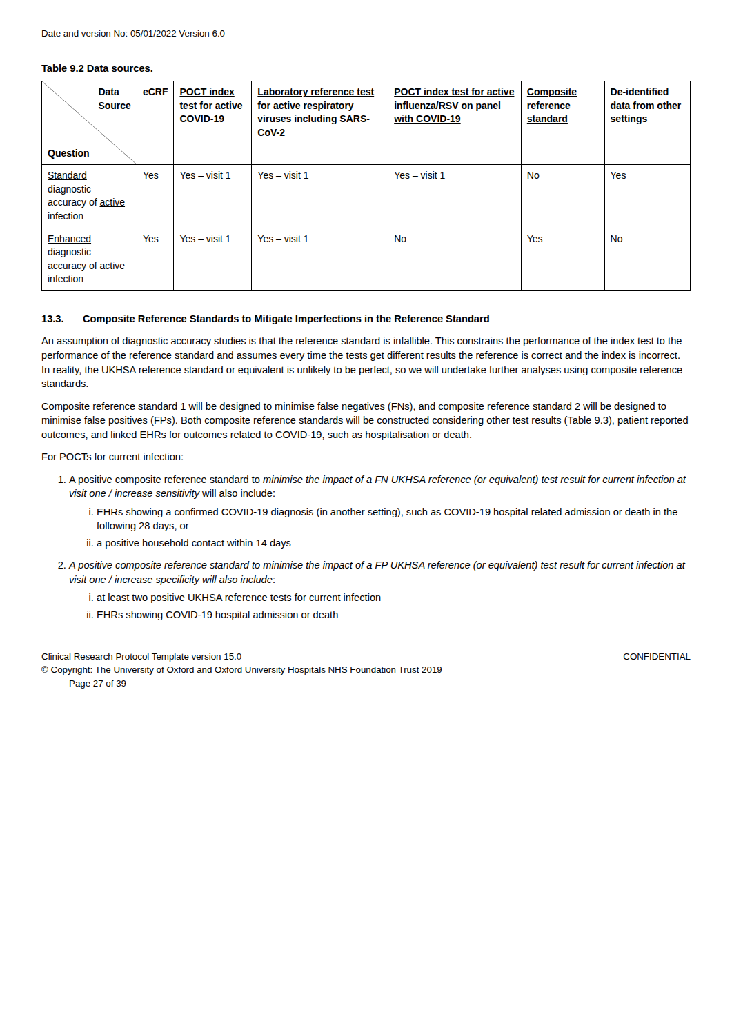Date and version No: 05/01/2022 Version 6.0
Table 9.2 Data sources.
| Data Source Question | eCRF | POCT index test for active COVID-19 | Laboratory reference test for active respiratory viruses including SARS-CoV-2 | POCT index test for active influenza/RSV on panel with COVID-19 | Composite reference standard | De-identified data from other settings |
| --- | --- | --- | --- | --- | --- | --- |
| Standard diagnostic accuracy of active infection | Yes | Yes – visit 1 | Yes – visit 1 | Yes – visit 1 | No | Yes |
| Enhanced diagnostic accuracy of active infection | Yes | Yes – visit 1 | Yes – visit 1 | No | Yes | No |
13.3. Composite Reference Standards to Mitigate Imperfections in the Reference Standard
An assumption of diagnostic accuracy studies is that the reference standard is infallible. This constrains the performance of the index test to the performance of the reference standard and assumes every time the tests get different results the reference is correct and the index is incorrect. In reality, the UKHSA reference standard or equivalent is unlikely to be perfect, so we will undertake further analyses using composite reference standards.
Composite reference standard 1 will be designed to minimise false negatives (FNs), and composite reference standard 2 will be designed to minimise false positives (FPs). Both composite reference standards will be constructed considering other test results (Table 9.3), patient reported outcomes, and linked EHRs for outcomes related to COVID-19, such as hospitalisation or death.
For POCTs for current infection:
A positive composite reference standard to minimise the impact of a FN UKHSA reference (or equivalent) test result for current infection at visit one / increase sensitivity will also include:
EHRs showing a confirmed COVID-19 diagnosis (in another setting), such as COVID-19 hospital related admission or death in the following 28 days, or
a positive household contact within 14 days
A positive composite reference standard to minimise the impact of a FP UKHSA reference (or equivalent) test result for current infection at visit one / increase specificity will also include:
at least two positive UKHSA reference tests for current infection
EHRs showing COVID-19 hospital admission or death
Clinical Research Protocol Template version 15.0 CONFIDENTIAL
© Copyright: The University of Oxford and Oxford University Hospitals NHS Foundation Trust 2019
Page 27 of 39